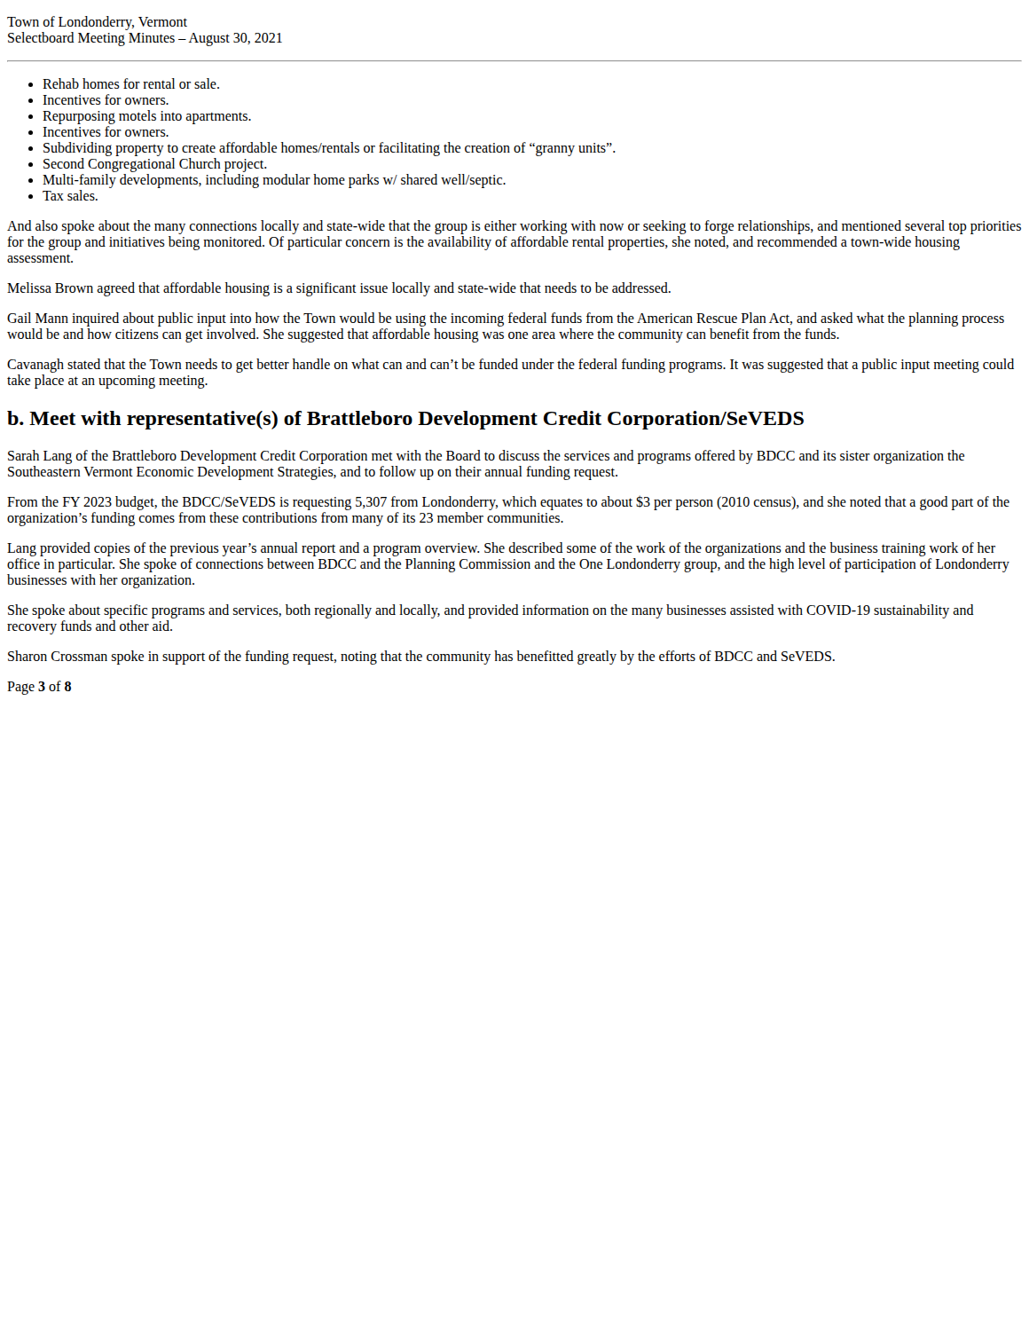Town of Londonderry, Vermont
Selectboard Meeting Minutes – August 30, 2021
Rehab homes for rental or sale.
Incentives for owners.
Repurposing motels into apartments.
Incentives for owners.
Subdividing property to create affordable homes/rentals or facilitating the creation of “granny units”.
Second Congregational Church project.
Multi-family developments, including modular home parks w/ shared well/septic.
Tax sales.
And also spoke about the many connections locally and state-wide that the group is either working with now or seeking to forge relationships, and mentioned several top priorities for the group and initiatives being monitored. Of particular concern is the availability of affordable rental properties, she noted, and recommended a town-wide housing assessment.
Melissa Brown agreed that affordable housing is a significant issue locally and state-wide that needs to be addressed.
Gail Mann inquired about public input into how the Town would be using the incoming federal funds from the American Rescue Plan Act, and asked what the planning process would be and how citizens can get involved. She suggested that affordable housing was one area where the community can benefit from the funds.
Cavanagh stated that the Town needs to get better handle on what can and can’t be funded under the federal funding programs. It was suggested that a public input meeting could take place at an upcoming meeting.
b. Meet with representative(s) of Brattleboro Development Credit Corporation/SeVEDS
Sarah Lang of the Brattleboro Development Credit Corporation met with the Board to discuss the services and programs offered by BDCC and its sister organization the Southeastern Vermont Economic Development Strategies, and to follow up on their annual funding request.
From the FY 2023 budget, the BDCC/SeVEDS is requesting 5,307 from Londonderry, which equates to about $3 per person (2010 census), and she noted that a good part of the organization’s funding comes from these contributions from many of its 23 member communities.
Lang provided copies of the previous year’s annual report and a program overview. She described some of the work of the organizations and the business training work of her office in particular. She spoke of connections between BDCC and the Planning Commission and the One Londonderry group, and the high level of participation of Londonderry businesses with her organization.
She spoke about specific programs and services, both regionally and locally, and provided information on the many businesses assisted with COVID-19 sustainability and recovery funds and other aid.
Sharon Crossman spoke in support of the funding request, noting that the community has benefitted greatly by the efforts of BDCC and SeVEDS.
Page 3 of 8